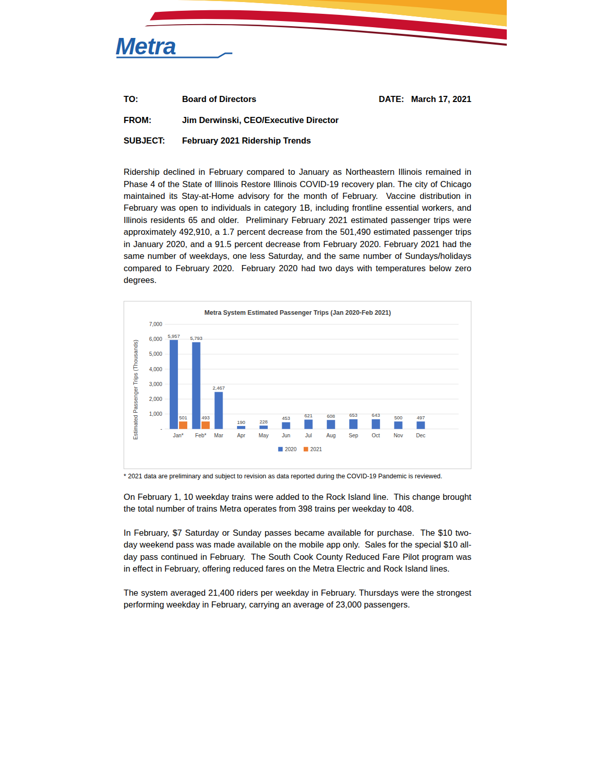Metra
| TO: | Board of Directors | DATE: March 17, 2021 |
| FROM: | Jim Derwinski, CEO/Executive Director |
| SUBJECT: | February 2021 Ridership Trends |
Ridership declined in February compared to January as Northeastern Illinois remained in Phase 4 of the State of Illinois Restore Illinois COVID-19 recovery plan. The city of Chicago maintained its Stay-at-Home advisory for the month of February. Vaccine distribution in February was open to individuals in category 1B, including frontline essential workers, and Illinois residents 65 and older. Preliminary February 2021 estimated passenger trips were approximately 492,910, a 1.7 percent decrease from the 501,490 estimated passenger trips in January 2020, and a 91.5 percent decrease from February 2020. February 2021 had the same number of weekdays, one less Saturday, and the same number of Sundays/holidays compared to February 2020. February 2020 had two days with temperatures below zero degrees.
Metra System Estimated Passenger Trips (Jan 2020-Feb 2021) Estimated Passenger Trips (Thousands) 7,000 6,000 5,000 4,000 3,000 2,000 1,000 - ===== Bars ===== scale: value(thousands) * 0.04 = px height (1000 -> 40px) baseline y = 330 5,957 501 5,793 493 2,467 190 228 453 621 608 653 643 500 497 Jan* Feb* Mar Apr May Jun Jul Aug Sep Oct Nov Dec 2020 2021
* 2021 data are preliminary and subject to revision as data reported during the COVID-19 Pandemic is reviewed.
On February 1, 10 weekday trains were added to the Rock Island line. This change brought the total number of trains Metra operates from 398 trains per weekday to 408.
In February, $7 Saturday or Sunday passes became available for purchase. The $10 two-day weekend pass was made available on the mobile app only. Sales for the special $10 all-day pass continued in February. The South Cook County Reduced Fare Pilot program was in effect in February, offering reduced fares on the Metra Electric and Rock Island lines.
The system averaged 21,400 riders per weekday in February. Thursdays were the strongest performing weekday in February, carrying an average of 23,000 passengers.